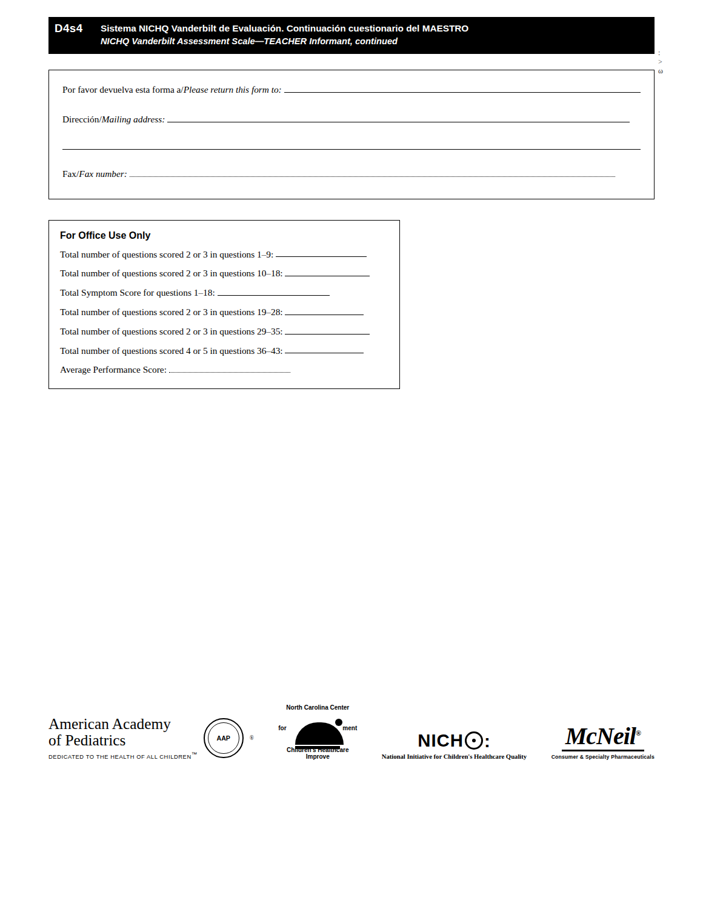: > ω
D4s4
Sistema NICHQ Vanderbilt de Evaluación. Continuación cuestionario del MAESTRO
NICHQ Vanderbilt Assessment Scale—TEACHER Informant, continued
Por favor devuelva esta forma a/Please return this form to:
Dirección/Mailing address:
Fax/Fax number:
For Office Use Only
Total number of questions scored 2 or 3 in questions 1–9:
Total number of questions scored 2 or 3 in questions 10–18:
Total Symptom Score for questions 1–18:
Total number of questions scored 2 or 3 in questions 19–28:
Total number of questions scored 2 or 3 in questions 29–35:
Total number of questions scored 4 or 5 in questions 36–43:
Average Performance Score:
American Academy
of Pediatrics
DEDICATED TO THE HEALTH OF ALL CHILDREN™
®
North Carolina Center
for
ment
Children's Healthcare Improve
NICH :
National Initiative for Children's Healthcare Quality
McNeil®
Consumer & Specialty Pharmaceuticals